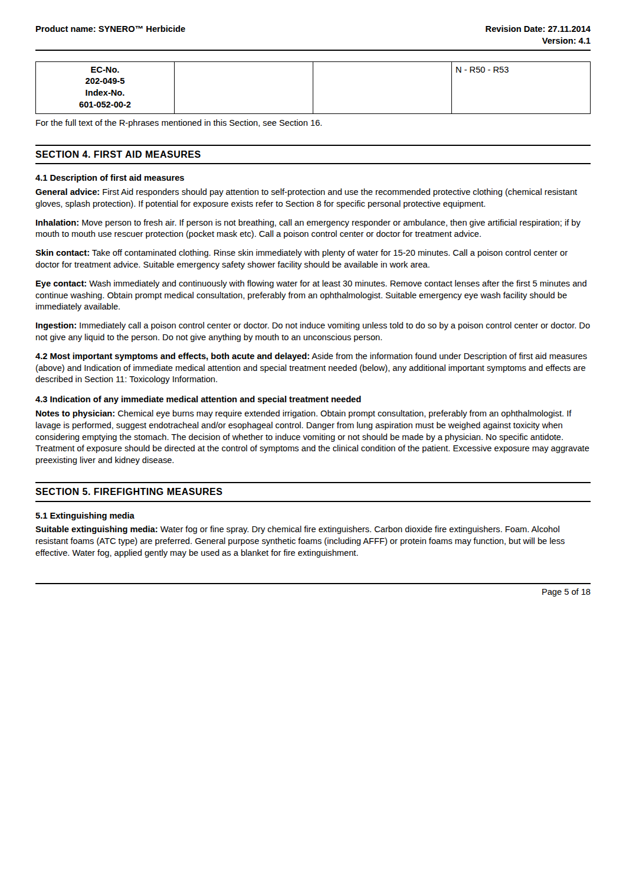Product name: SYNERO™ Herbicide
Revision Date: 27.11.2014
Version: 4.1
| EC-No. 202-049-5 Index-No. 601-052-00-2 | | | N - R50 - R53 |
For the full text of the R-phrases mentioned in this Section, see Section 16.
SECTION 4. FIRST AID MEASURES
4.1 Description of first aid measures
General advice: First Aid responders should pay attention to self-protection and use the recommended protective clothing (chemical resistant gloves, splash protection). If potential for exposure exists refer to Section 8 for specific personal protective equipment.
Inhalation: Move person to fresh air. If person is not breathing, call an emergency responder or ambulance, then give artificial respiration; if by mouth to mouth use rescuer protection (pocket mask etc). Call a poison control center or doctor for treatment advice.
Skin contact: Take off contaminated clothing. Rinse skin immediately with plenty of water for 15-20 minutes. Call a poison control center or doctor for treatment advice. Suitable emergency safety shower facility should be available in work area.
Eye contact: Wash immediately and continuously with flowing water for at least 30 minutes. Remove contact lenses after the first 5 minutes and continue washing. Obtain prompt medical consultation, preferably from an ophthalmologist. Suitable emergency eye wash facility should be immediately available.
Ingestion: Immediately call a poison control center or doctor. Do not induce vomiting unless told to do so by a poison control center or doctor. Do not give any liquid to the person. Do not give anything by mouth to an unconscious person.
4.2 Most important symptoms and effects, both acute and delayed: Aside from the information found under Description of first aid measures (above) and Indication of immediate medical attention and special treatment needed (below), any additional important symptoms and effects are described in Section 11: Toxicology Information.
4.3 Indication of any immediate medical attention and special treatment needed
Notes to physician: Chemical eye burns may require extended irrigation. Obtain prompt consultation, preferably from an ophthalmologist. If lavage is performed, suggest endotracheal and/or esophageal control. Danger from lung aspiration must be weighed against toxicity when considering emptying the stomach. The decision of whether to induce vomiting or not should be made by a physician. No specific antidote. Treatment of exposure should be directed at the control of symptoms and the clinical condition of the patient. Excessive exposure may aggravate preexisting liver and kidney disease.
SECTION 5. FIREFIGHTING MEASURES
5.1 Extinguishing media
Suitable extinguishing media: Water fog or fine spray. Dry chemical fire extinguishers. Carbon dioxide fire extinguishers. Foam. Alcohol resistant foams (ATC type) are preferred. General purpose synthetic foams (including AFFF) or protein foams may function, but will be less effective. Water fog, applied gently may be used as a blanket for fire extinguishment.
Page 5 of 18